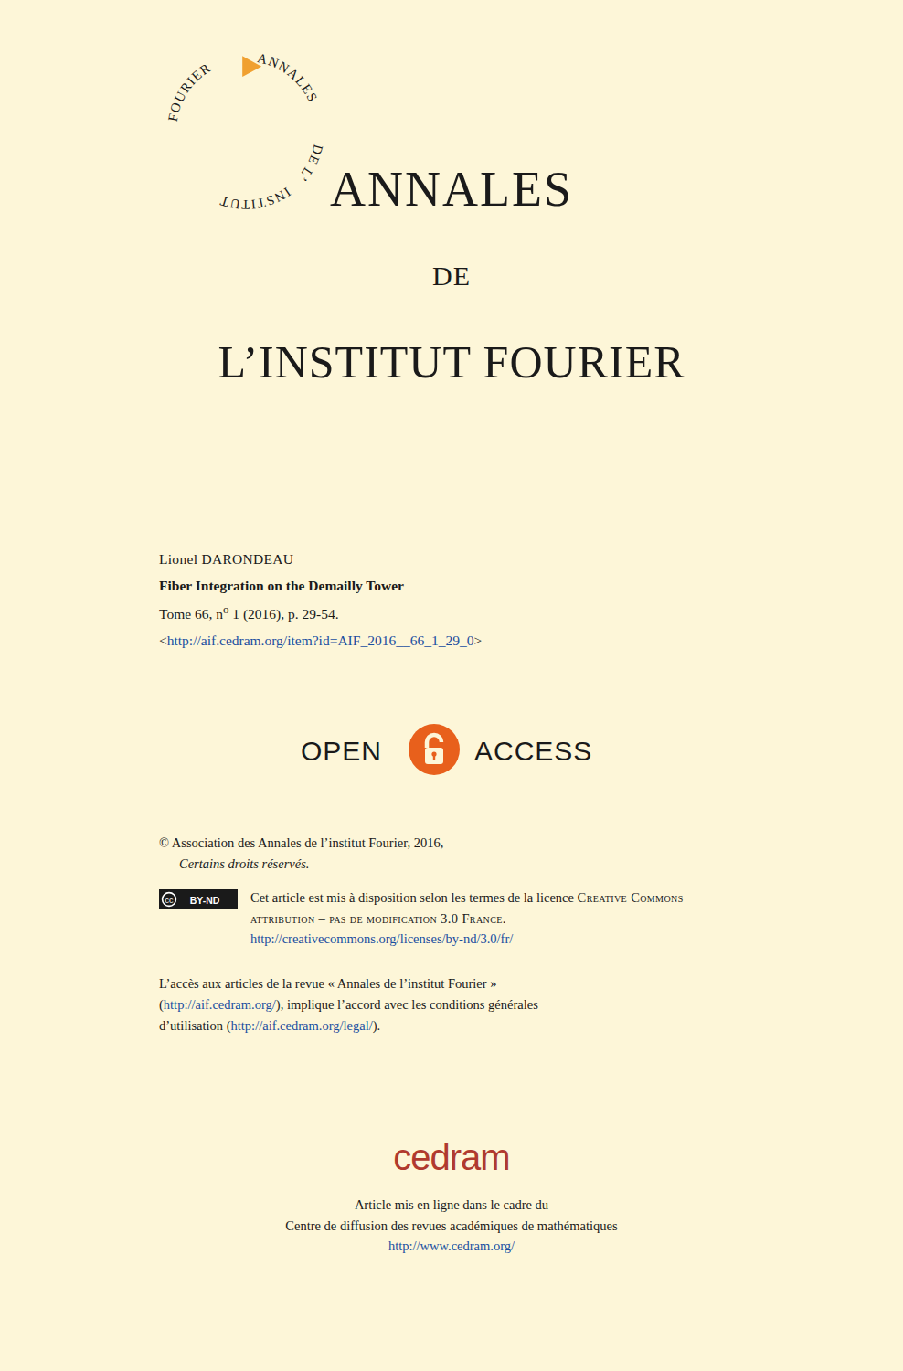FOURIER ANNALES DE L’ INSTITUT
ANNALES
DE
L’INSTITUT FOURIER
Lionel DARONDEAU
Fiber Integration on the Demailly Tower
Tome 66, no 1 (2016), p. 29-54.
<http://aif.cedram.org/item?id=AIF_2016__66_1_29_0>
OPEN ACCESS
© Association des Annales de l’institut Fourier, 2016,
Certains droits réservés.
cc BY-ND Cet article est mis à disposition selon les termes de la licence Creative Commons attribution – pas de modification 3.0 France.
http://creativecommons.org/licenses/by-nd/3.0/fr/
L’accès aux articles de la revue « Annales de l’institut Fourier »
(http://aif.cedram.org/), implique l’accord avec les conditions générales
d’utilisation (http://aif.cedram.org/legal/).
cedram
Article mis en ligne dans le cadre du
Centre de diffusion des revues académiques de mathématiques
http://www.cedram.org/